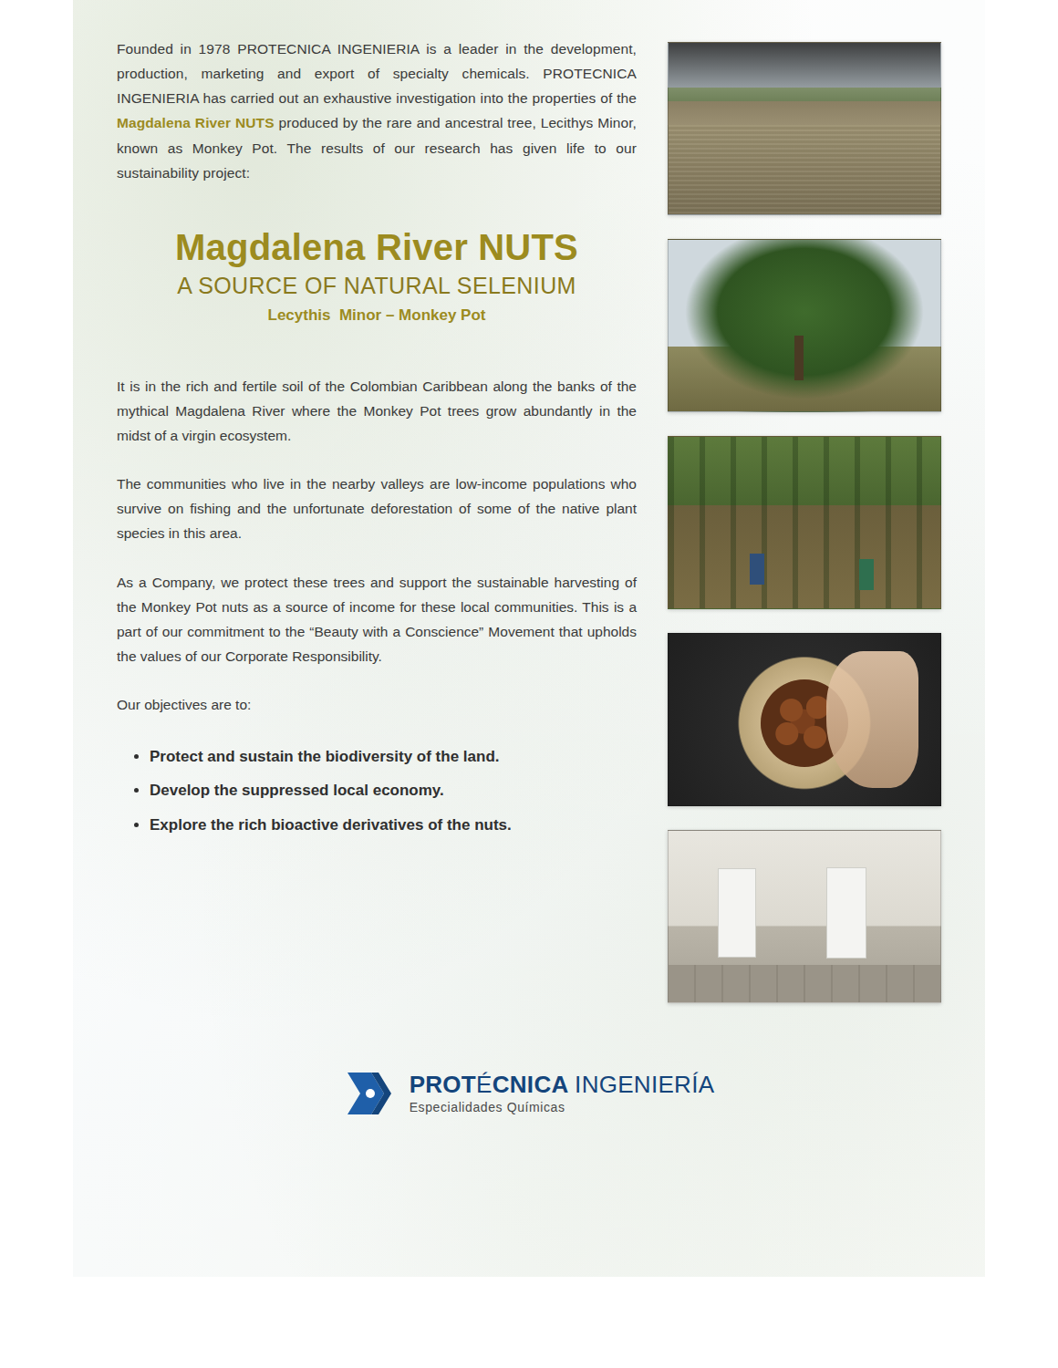Founded in 1978 PROTECNICA INGENIERIA is a leader in the development, production, marketing and export of specialty chemicals. PROTECNICA INGENIERIA has carried out an exhaustive investigation into the properties of the Magdalena River NUTS produced by the rare and ancestral tree, Lecithys Minor, known as Monkey Pot. The results of our research has given life to our sustainability project:
Magdalena River NUTS
A source of natural selenium
Lecythis Minor – Monkey Pot
It is in the rich and fertile soil of the Colombian Caribbean along the banks of the mythical Magdalena River where the Monkey Pot trees grow abundantly in the midst of a virgin ecosystem.
The communities who live in the nearby valleys are low-income populations who survive on fishing and the unfortunate deforestation of some of the native plant species in this area.
As a Company, we protect these trees and support the sustainable harvesting of the Monkey Pot nuts as a source of income for these local communities. This is a part of our commitment to the “Beauty with a Conscience” Movement that upholds the values of our Corporate Responsibility.
Our objectives are to:
Protect and sustain the biodiversity of the land.
Develop the suppressed local economy.
Explore the rich bioactive derivatives of the nuts.
Protécnica Ingeniería
Especialidades Químicas